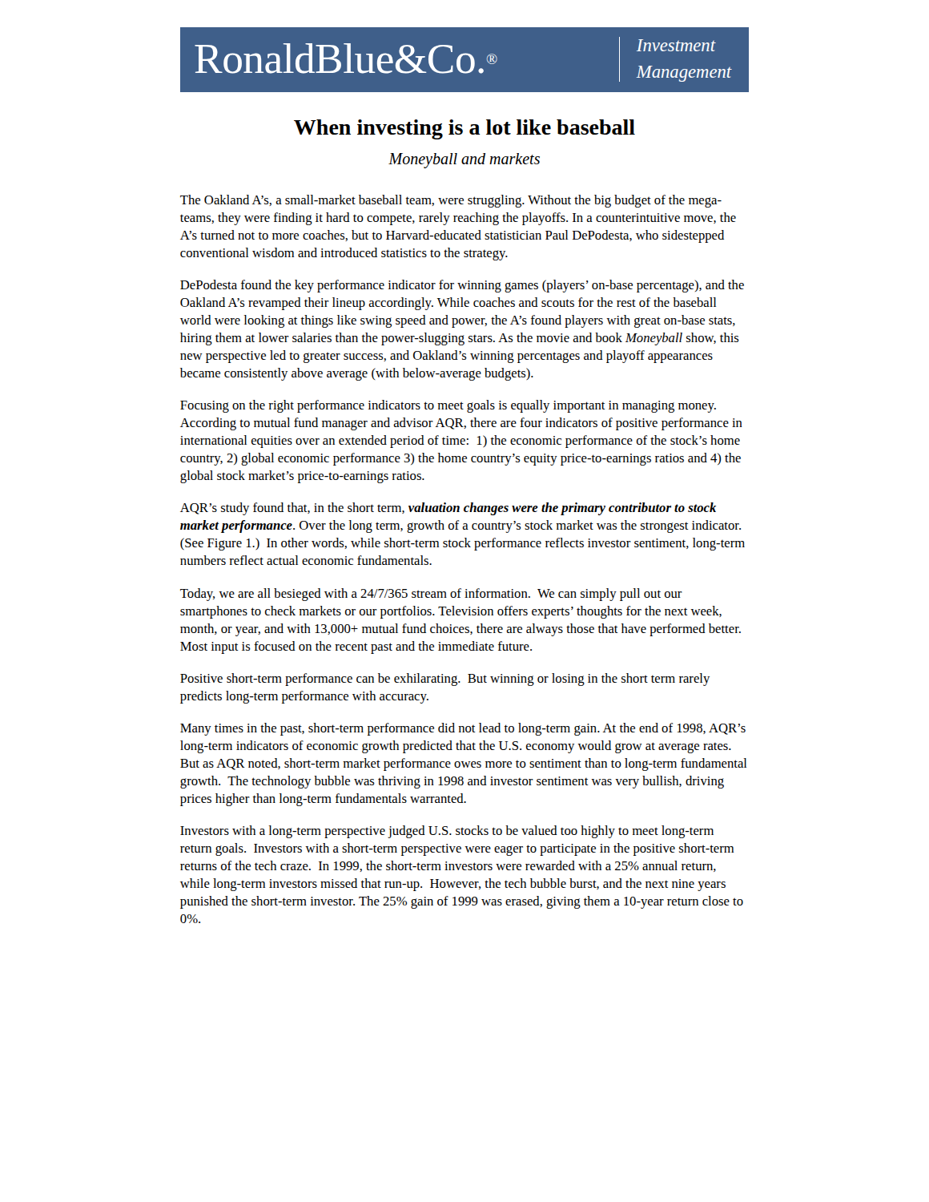RonaldBlue&Co.®
Investment Management
When investing is a lot like baseball
Moneyball and markets
The Oakland A’s, a small-market baseball team, were struggling. Without the big budget of the mega-teams, they were finding it hard to compete, rarely reaching the playoffs. In a counterintuitive move, the A’s turned not to more coaches, but to Harvard-educated statistician Paul DePodesta, who sidestepped conventional wisdom and introduced statistics to the strategy.
DePodesta found the key performance indicator for winning games (players’ on-base percentage), and the Oakland A’s revamped their lineup accordingly. While coaches and scouts for the rest of the baseball world were looking at things like swing speed and power, the A’s found players with great on-base stats, hiring them at lower salaries than the power-slugging stars. As the movie and book Moneyball show, this new perspective led to greater success, and Oakland’s winning percentages and playoff appearances became consistently above average (with below-average budgets).
Focusing on the right performance indicators to meet goals is equally important in managing money. According to mutual fund manager and advisor AQR, there are four indicators of positive performance in international equities over an extended period of time: 1) the economic performance of the stock’s home country, 2) global economic performance 3) the home country’s equity price-to-earnings ratios and 4) the global stock market’s price-to-earnings ratios.
AQR’s study found that, in the short term, valuation changes were the primary contributor to stock market performance. Over the long term, growth of a country’s stock market was the strongest indicator. (See Figure 1.) In other words, while short-term stock performance reflects investor sentiment, long-term numbers reflect actual economic fundamentals.
Today, we are all besieged with a 24/7/365 stream of information. We can simply pull out our smartphones to check markets or our portfolios. Television offers experts’ thoughts for the next week, month, or year, and with 13,000+ mutual fund choices, there are always those that have performed better. Most input is focused on the recent past and the immediate future.
Positive short-term performance can be exhilarating. But winning or losing in the short term rarely predicts long-term performance with accuracy.
Many times in the past, short-term performance did not lead to long-term gain. At the end of 1998, AQR’s long-term indicators of economic growth predicted that the U.S. economy would grow at average rates. But as AQR noted, short-term market performance owes more to sentiment than to long-term fundamental growth. The technology bubble was thriving in 1998 and investor sentiment was very bullish, driving prices higher than long-term fundamentals warranted.
Investors with a long-term perspective judged U.S. stocks to be valued too highly to meet long-term return goals. Investors with a short-term perspective were eager to participate in the positive short-term returns of the tech craze. In 1999, the short-term investors were rewarded with a 25% annual return, while long-term investors missed that run-up. However, the tech bubble burst, and the next nine years punished the short-term investor. The 25% gain of 1999 was erased, giving them a 10-year return close to 0%.